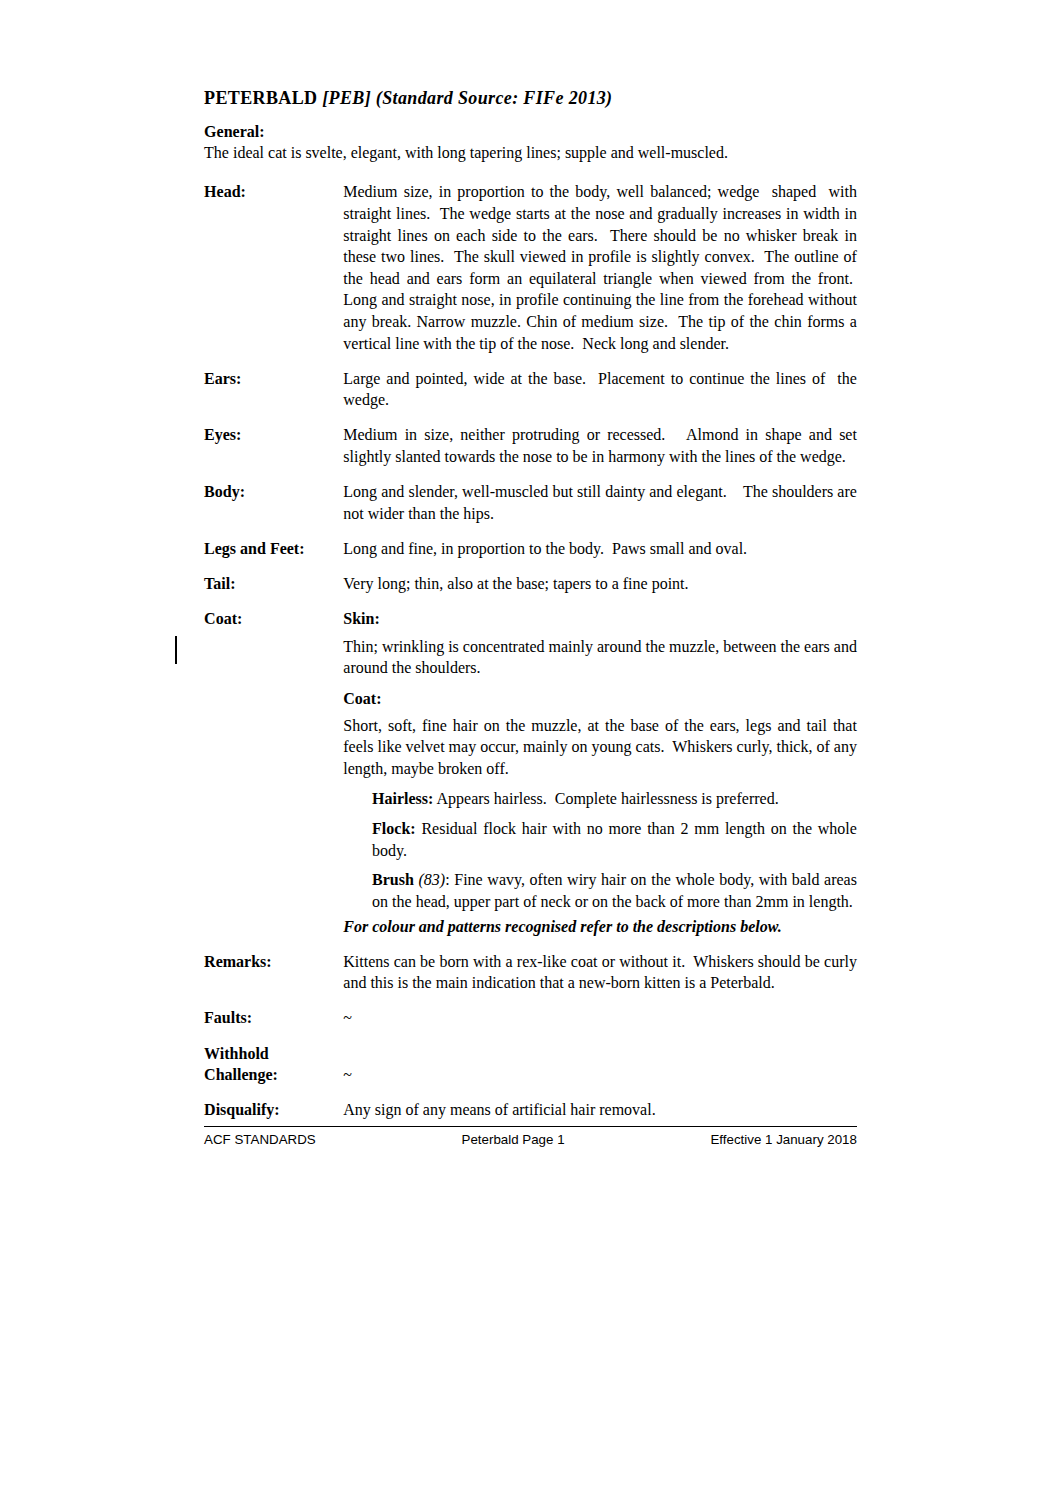PETERBALD [PEB] (Standard Source: FIFe 2013)
General:
The ideal cat is svelte, elegant, with long tapering lines; supple and well-muscled.
| Head: | Medium size, in proportion to the body, well balanced; wedge shaped with straight lines. The wedge starts at the nose and gradually increases in width in straight lines on each side to the ears. There should be no whisker break in these two lines. The skull viewed in profile is slightly convex. The outline of the head and ears form an equilateral triangle when viewed from the front. Long and straight nose, in profile continuing the line from the forehead without any break. Narrow muzzle. Chin of medium size. The tip of the chin forms a vertical line with the tip of the nose. Neck long and slender. |
| Ears: | Large and pointed, wide at the base. Placement to continue the lines of the wedge. |
| Eyes: | Medium in size, neither protruding or recessed. Almond in shape and set slightly slanted towards the nose to be in harmony with the lines of the wedge. |
| Body: | Long and slender, well-muscled but still dainty and elegant. The shoulders are not wider than the hips. |
| Legs and Feet: | Long and fine, in proportion to the body. Paws small and oval. |
| Tail: | Very long; thin, also at the base; tapers to a fine point. |
| Coat: | Skin: Thin; wrinkling is concentrated mainly around the muzzle, between the ears and around the shoulders. Coat: Short, soft, fine hair on the muzzle, at the base of the ears, legs and tail that feels like velvet may occur, mainly on young cats. Whiskers curly, thick, of any length, maybe broken off. Hairless: Appears hairless. Complete hairlessness is preferred. Flock: Residual flock hair with no more than 2 mm length on the whole body. Brush (83) : Fine wavy, often wiry hair on the whole body, with bald areas on the head, upper part of neck or on the back of more than 2mm in length. For colour and patterns recognised refer to the descriptions below. |
| Remarks: | Kittens can be born with a rex-like coat or without it. Whiskers should be curly and this is the main indication that a new-born kitten is a Peterbald. |
| Faults: | ~ |
| Withhold Challenge: | ~ |
| Disqualify: | Any sign of any means of artificial hair removal. |
ACF STANDARDS Peterbald Page 1 Effective 1 January 2018